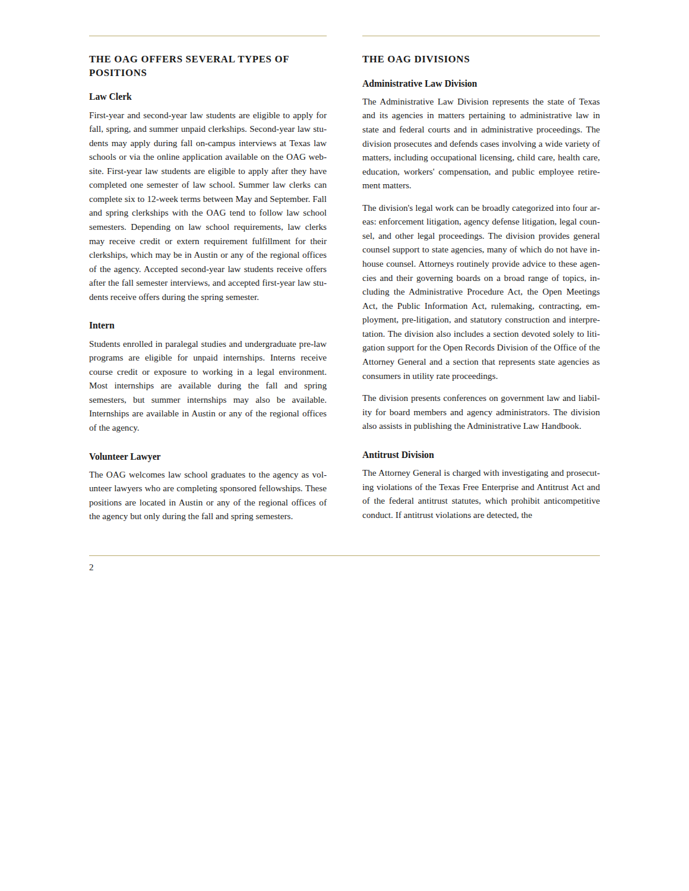THE OAG OFFERS SEVERAL TYPES OF POSITIONS
Law Clerk
First-year and second-year law students are eligible to apply for fall, spring, and summer unpaid clerkships. Second-year law students may apply during fall on-campus interviews at Texas law schools or via the online application available on the OAG website. First-year law students are eligible to apply after they have completed one semester of law school. Summer law clerks can complete six to 12-week terms between May and September. Fall and spring clerkships with the OAG tend to follow law school semesters. Depending on law school requirements, law clerks may receive credit or extern requirement fulfillment for their clerkships, which may be in Austin or any of the regional offices of the agency. Accepted second-year law students receive offers after the fall semester interviews, and accepted first-year law students receive offers during the spring semester.
Intern
Students enrolled in paralegal studies and undergraduate pre-law programs are eligible for unpaid internships. Interns receive course credit or exposure to working in a legal environment. Most internships are available during the fall and spring semesters, but summer internships may also be available. Internships are available in Austin or any of the regional offices of the agency.
Volunteer Lawyer
The OAG welcomes law school graduates to the agency as volunteer lawyers who are completing sponsored fellowships. These positions are located in Austin or any of the regional offices of the agency but only during the fall and spring semesters.
THE OAG DIVISIONS
Administrative Law Division
The Administrative Law Division represents the state of Texas and its agencies in matters pertaining to administrative law in state and federal courts and in administrative proceedings. The division prosecutes and defends cases involving a wide variety of matters, including occupational licensing, child care, health care, education, workers' compensation, and public employee retirement matters.
The division's legal work can be broadly categorized into four areas: enforcement litigation, agency defense litigation, legal counsel, and other legal proceedings. The division provides general counsel support to state agencies, many of which do not have in-house counsel. Attorneys routinely provide advice to these agencies and their governing boards on a broad range of topics, including the Administrative Procedure Act, the Open Meetings Act, the Public Information Act, rulemaking, contracting, employment, pre-litigation, and statutory construction and interpretation. The division also includes a section devoted solely to litigation support for the Open Records Division of the Office of the Attorney General and a section that represents state agencies as consumers in utility rate proceedings.
The division presents conferences on government law and liability for board members and agency administrators. The division also assists in publishing the Administrative Law Handbook.
Antitrust Division
The Attorney General is charged with investigating and prosecuting violations of the Texas Free Enterprise and Antitrust Act and of the federal antitrust statutes, which prohibit anticompetitive conduct. If antitrust violations are detected, the
2